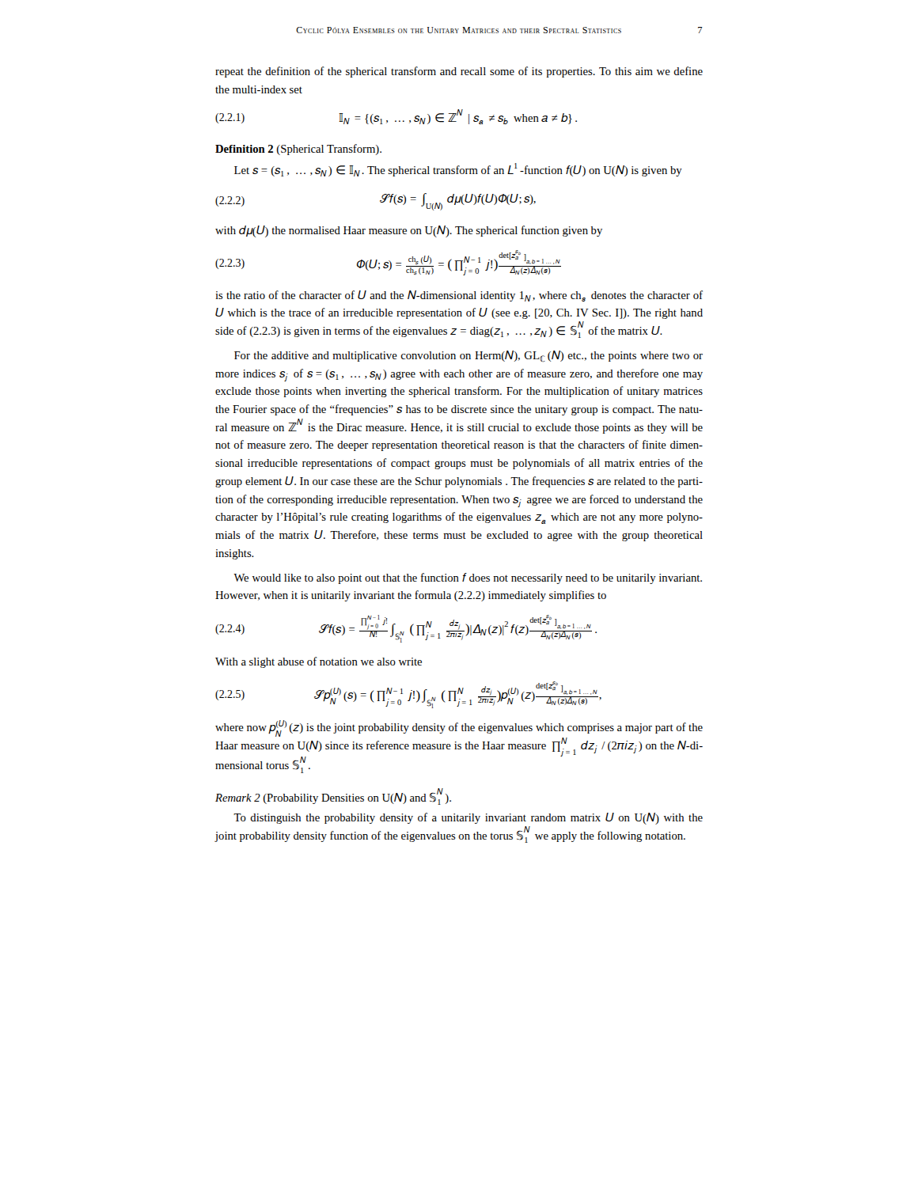Cyclic Pólya Ensembles on the Unitary Matrices and their Spectral Statistics 7
repeat the definition of the spherical transform and recall some of its properties. To this aim we define the multi-index set
(2.2.1) 𝕀N = { (s1,…,sN) ∈ ℤN | sa ≠ sb when a≠b } .
Definition 2 (Spherical Transform).
Let s=(s1,…,sN)∈𝕀N. The spherical transform of an L1-function f(U) on U(N) is given by
(2.2.2) 𝒮f(s) = ∫U(N) dμ(U) f(U) Φ(U;s) ,
with dμ(U) the normalised Haar measure on U(N). The spherical function given by
(2.2.3) Φ(U;s) = chs(U) chs(1N) = ( ∏ j=0 N−1 j! ) det[zasb]a,b=1…,N ΔN(z)ΔN(s)
is the ratio of the character of U and the N-dimensional identity 1N, where chs denotes the character of U which is the trace of an irreducible representation of U (see e.g. [20, Ch. IV Sec. I]). The right hand side of (2.2.3) is given in terms of the eigenvalues z=diag(z1,…,zN)∈𝕊1N of the matrix U.
For the additive and multiplicative convolution on Herm(N), GLℂ(N) etc., the points where two or more indices sj of s=(s1,…,sN) agree with each other are of measure zero, and therefore one may exclude those points when inverting the spherical transform. For the multiplication of unitary matrices the Fourier space of the “frequencies” s has to be discrete since the unitary group is compact. The natural measure on ℤN is the Dirac measure. Hence, it is still crucial to exclude those points as they will be not of measure zero. The deeper representation theoretical reason is that the characters of finite dimensional irreducible representations of compact groups must be polynomials of all matrix entries of the group element U. In our case these are the Schur polynomials . The frequencies s are related to the partition of the corresponding irreducible representation. When two sj agree we are forced to understand the character by l’Hôpital’s rule creating logarithms of the eigenvalues za which are not any more polynomials of the matrix U. Therefore, these terms must be excluded to agree with the group theoretical insights.
We would like to also point out that the function f does not necessarily need to be unitarily invariant. However, when it is unitarily invariant the formula (2.2.2) immediately simplifies to
(2.2.4) 𝒮f(s) = ∏j=0N−1j! N! ∫𝕊1N ( ∏j=1N dzj2πizj ) |ΔN(z)|2 f(z) det[zasb]a,b=1…,N ΔN(z)ΔN(s) .
With a slight abuse of notation we also write
(2.2.5) 𝒮pN(U)(s) = ( ∏j=0N−1 j! ) ∫𝕊1N ( ∏j=1N dzj2πizj ) pN(U)(z) det[zasb]a,b=1…,N ΔN(z)ΔN(s) ,
where now pN(U)(z) is the joint probability density of the eigenvalues which comprises a major part of the Haar measure on U(N) since its reference measure is the Haar measure ∏j=1Ndzj/(2πizj) on the N-dimensional torus 𝕊1N.
Remark 2 (Probability Densities on U(N) and 𝕊1N).
To distinguish the probability density of a unitarily invariant random matrix U on U(N) with the joint probability density function of the eigenvalues on the torus 𝕊1N we apply the following notation.